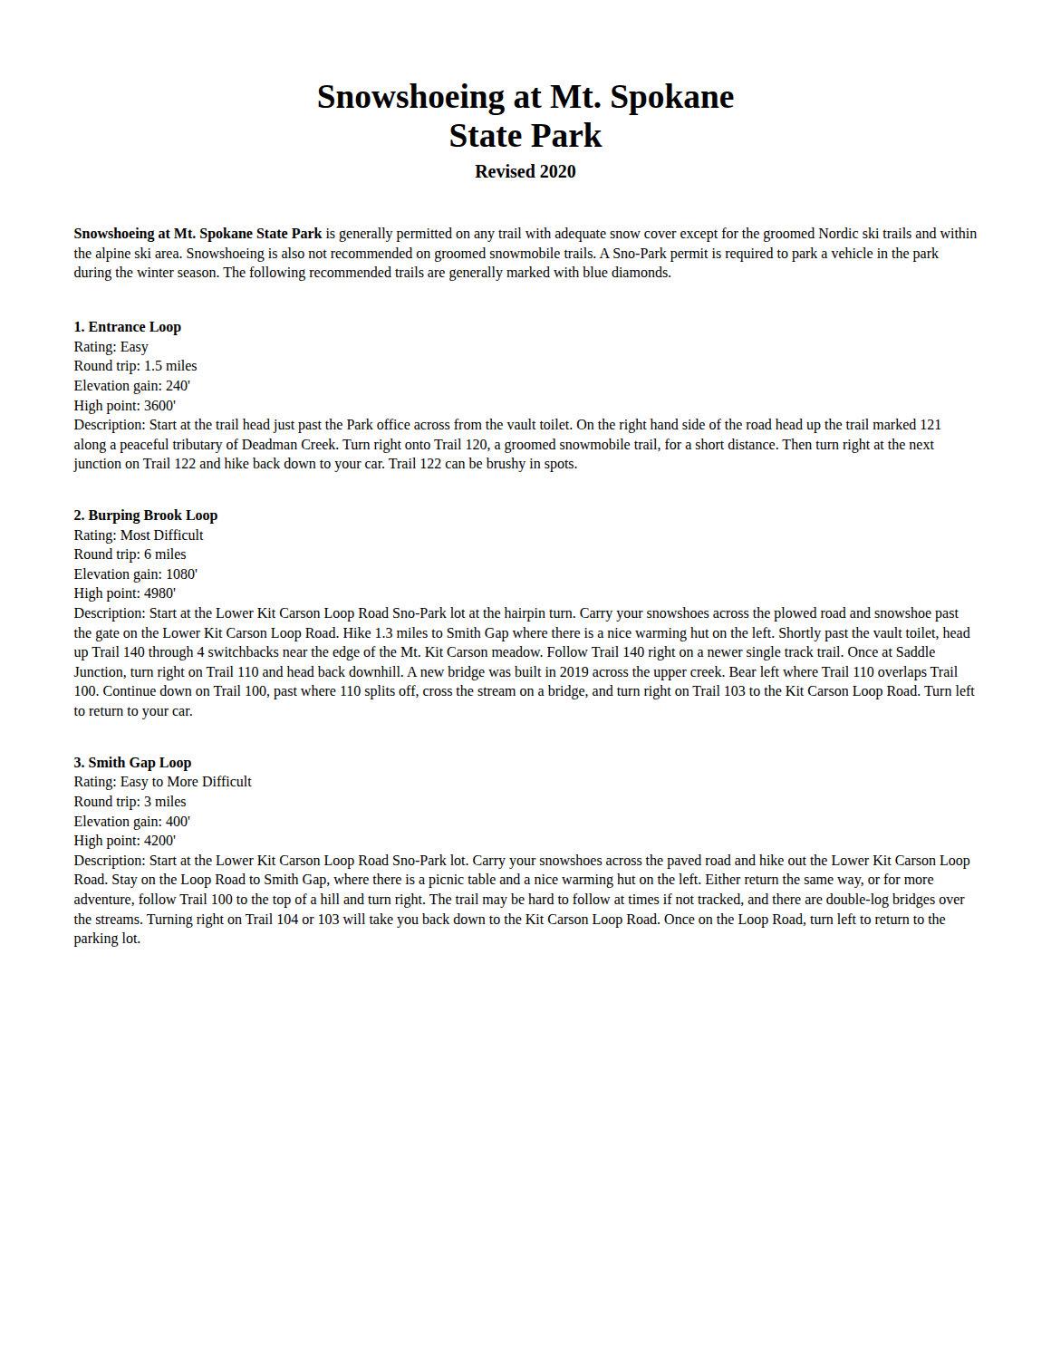Snowshoeing at Mt. Spokane
State Park
Revised 2020
Snowshoeing at Mt. Spokane State Park is generally permitted on any trail with adequate snow cover except for the groomed Nordic ski trails and within the alpine ski area. Snowshoeing is also not recommended on groomed snowmobile trails. A Sno-Park permit is required to park a vehicle in the park during the winter season. The following recommended trails are generally marked with blue diamonds.
1. Entrance Loop
Rating: Easy
Round trip: 1.5 miles
Elevation gain: 240'
High point: 3600'
Description: Start at the trail head just past the Park office across from the vault toilet. On the right hand side of the road head up the trail marked 121 along a peaceful tributary of Deadman Creek. Turn right onto Trail 120, a groomed snowmobile trail, for a short distance. Then turn right at the next junction on Trail 122 and hike back down to your car. Trail 122 can be brushy in spots.
2. Burping Brook Loop
Rating: Most Difficult
Round trip: 6 miles
Elevation gain: 1080'
High point: 4980'
Description: Start at the Lower Kit Carson Loop Road Sno-Park lot at the hairpin turn. Carry your snowshoes across the plowed road and snowshoe past the gate on the Lower Kit Carson Loop Road. Hike 1.3 miles to Smith Gap where there is a nice warming hut on the left. Shortly past the vault toilet, head up Trail 140 through 4 switchbacks near the edge of the Mt. Kit Carson meadow. Follow Trail 140 right on a newer single track trail. Once at Saddle Junction, turn right on Trail 110 and head back downhill. A new bridge was built in 2019 across the upper creek. Bear left where Trail 110 overlaps Trail 100. Continue down on Trail 100, past where 110 splits off, cross the stream on a bridge, and turn right on Trail 103 to the Kit Carson Loop Road. Turn left to return to your car.
3. Smith Gap Loop
Rating: Easy to More Difficult
Round trip: 3 miles
Elevation gain: 400'
High point: 4200'
Description: Start at the Lower Kit Carson Loop Road Sno-Park lot. Carry your snowshoes across the paved road and hike out the Lower Kit Carson Loop Road. Stay on the Loop Road to Smith Gap, where there is a picnic table and a nice warming hut on the left. Either return the same way, or for more adventure, follow Trail 100 to the top of a hill and turn right. The trail may be hard to follow at times if not tracked, and there are double-log bridges over the streams. Turning right on Trail 104 or 103 will take you back down to the Kit Carson Loop Road. Once on the Loop Road, turn left to return to the parking lot.